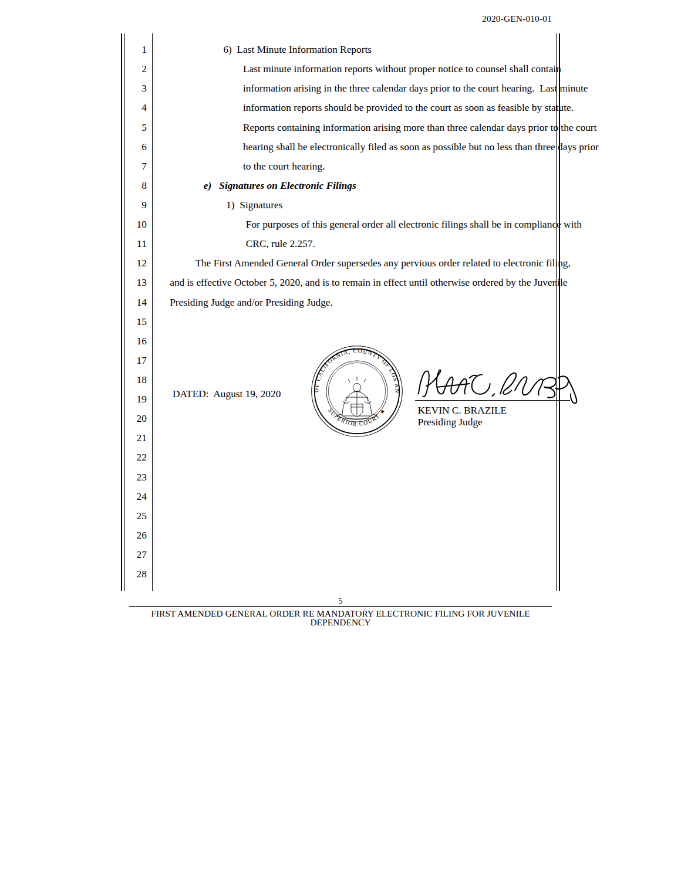2020-GEN-010-01
12345 678910 1112131415 1617181920 2122232425 262728
6) Last Minute Information Reports
Last minute information reports without proper notice to counsel shall contain
information arising in the three calendar days prior to the court hearing. Last minute
information reports should be provided to the court as soon as feasible by statute.
Reports containing information arising more than three calendar days prior to the court
hearing shall be electronically filed as soon as possible but no less than three days prior
to the court hearing.
e) Signatures on Electronic Filings
1) Signatures
For purposes of this general order all electronic filings shall be in compliance with
CRC, rule 2.257.
The First Amended General Order supersedes any pervious order related to electronic filing,
and is effective October 5, 2020, and is to remain in effect until otherwise ordered by the Juvenile
Presiding Judge and/or Presiding Judge.
DATED: August 19, 2020
STATE OF CALIFORNIA, COUNTY OF LOS ANGELES SUPERIOR COURT ★
KEVIN C. BRAZILE
Presiding Judge
5
FIRST AMENDED GENERAL ORDER RE MANDATORY ELECTRONIC FILING FOR JUVENILE DEPENDENCY